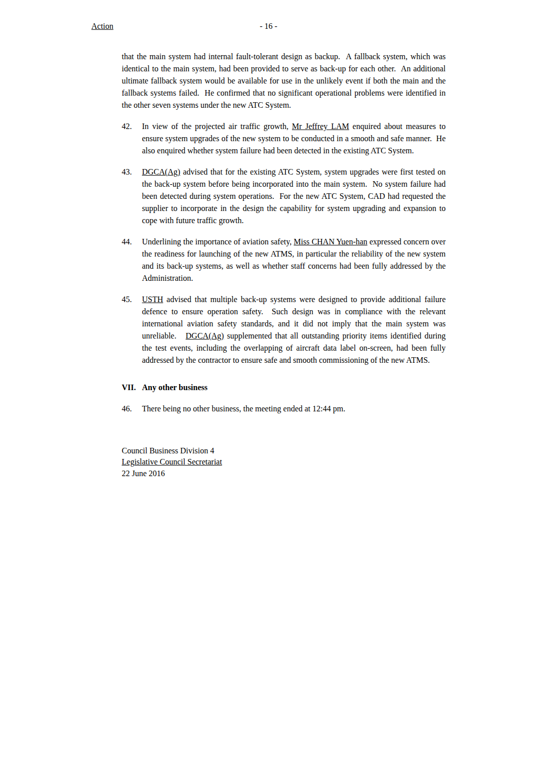Action
- 16 -
that the main system had internal fault-tolerant design as backup. A fallback system, which was identical to the main system, had been provided to serve as back-up for each other. An additional ultimate fallback system would be available for use in the unlikely event if both the main and the fallback systems failed. He confirmed that no significant operational problems were identified in the other seven systems under the new ATC System.
42.
In view of the projected air traffic growth, Mr Jeffrey LAM enquired about measures to ensure system upgrades of the new system to be conducted in a smooth and safe manner. He also enquired whether system failure had been detected in the existing ATC System.
43.
DGCA(Ag) advised that for the existing ATC System, system upgrades were first tested on the back-up system before being incorporated into the main system. No system failure had been detected during system operations. For the new ATC System, CAD had requested the supplier to incorporate in the design the capability for system upgrading and expansion to cope with future traffic growth.
44.
Underlining the importance of aviation safety, Miss CHAN Yuen-han expressed concern over the readiness for launching of the new ATMS, in particular the reliability of the new system and its back-up systems, as well as whether staff concerns had been fully addressed by the Administration.
45.
USTH advised that multiple back-up systems were designed to provide additional failure defence to ensure operation safety. Such design was in compliance with the relevant international aviation safety standards, and it did not imply that the main system was unreliable. DGCA(Ag) supplemented that all outstanding priority items identified during the test events, including the overlapping of aircraft data label on-screen, had been fully addressed by the contractor to ensure safe and smooth commissioning of the new ATMS.
VII. Any other business
46.
There being no other business, the meeting ended at 12:44 pm.
Council Business Division 4
Legislative Council Secretariat
22 June 2016